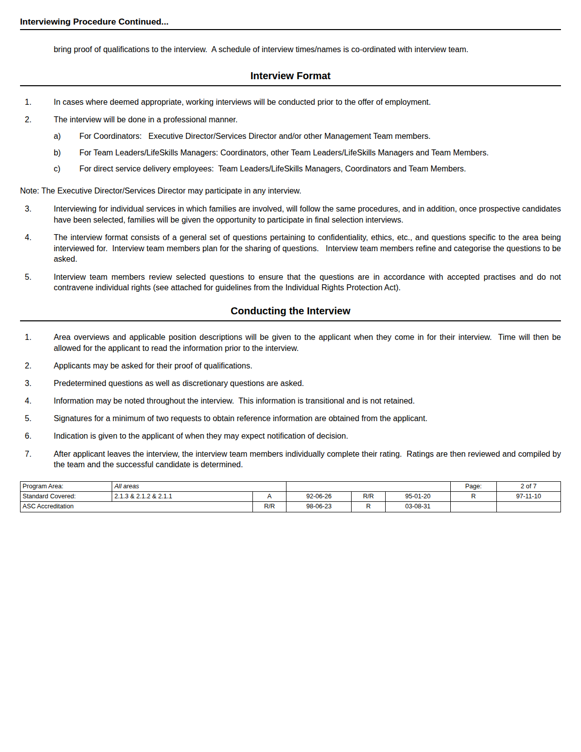Interviewing Procedure Continued...
bring proof of qualifications to the interview. A schedule of interview times/names is co-ordinated with interview team.
Interview Format
In cases where deemed appropriate, working interviews will be conducted prior to the offer of employment.
The interview will be done in a professional manner.
For Coordinators: Executive Director/Services Director and/or other Management Team members.
For Team Leaders/LifeSkills Managers: Coordinators, other Team Leaders/LifeSkills Managers and Team Members.
For direct service delivery employees: Team Leaders/LifeSkills Managers, Coordinators and Team Members.
Note: The Executive Director/Services Director may participate in any interview.
Interviewing for individual services in which families are involved, will follow the same procedures, and in addition, once prospective candidates have been selected, families will be given the opportunity to participate in final selection interviews.
The interview format consists of a general set of questions pertaining to confidentiality, ethics, etc., and questions specific to the area being interviewed for. Interview team members plan for the sharing of questions. Interview team members refine and categorise the questions to be asked.
Interview team members review selected questions to ensure that the questions are in accordance with accepted practises and do not contravene individual rights (see attached for guidelines from the Individual Rights Protection Act).
Conducting the Interview
Area overviews and applicable position descriptions will be given to the applicant when they come in for their interview. Time will then be allowed for the applicant to read the information prior to the interview.
Applicants may be asked for their proof of qualifications.
Predetermined questions as well as discretionary questions are asked.
Information may be noted throughout the interview. This information is transitional and is not retained.
Signatures for a minimum of two requests to obtain reference information are obtained from the applicant.
Indication is given to the applicant of when they may expect notification of decision.
After applicant leaves the interview, the interview team members individually complete their rating. Ratings are then reviewed and compiled by the team and the successful candidate is determined.
| Program Area: | All areas | | Page: | 2 of 7 |
| Standard Covered: | 2.1.3 & 2.1.2 & 2.1.1 | A | 92-06-26 | R/R | 95-01-20 | R | 97-11-10 |
| ASC Accreditation | R/R | 98-06-23 | R | 03-08-31 | | |